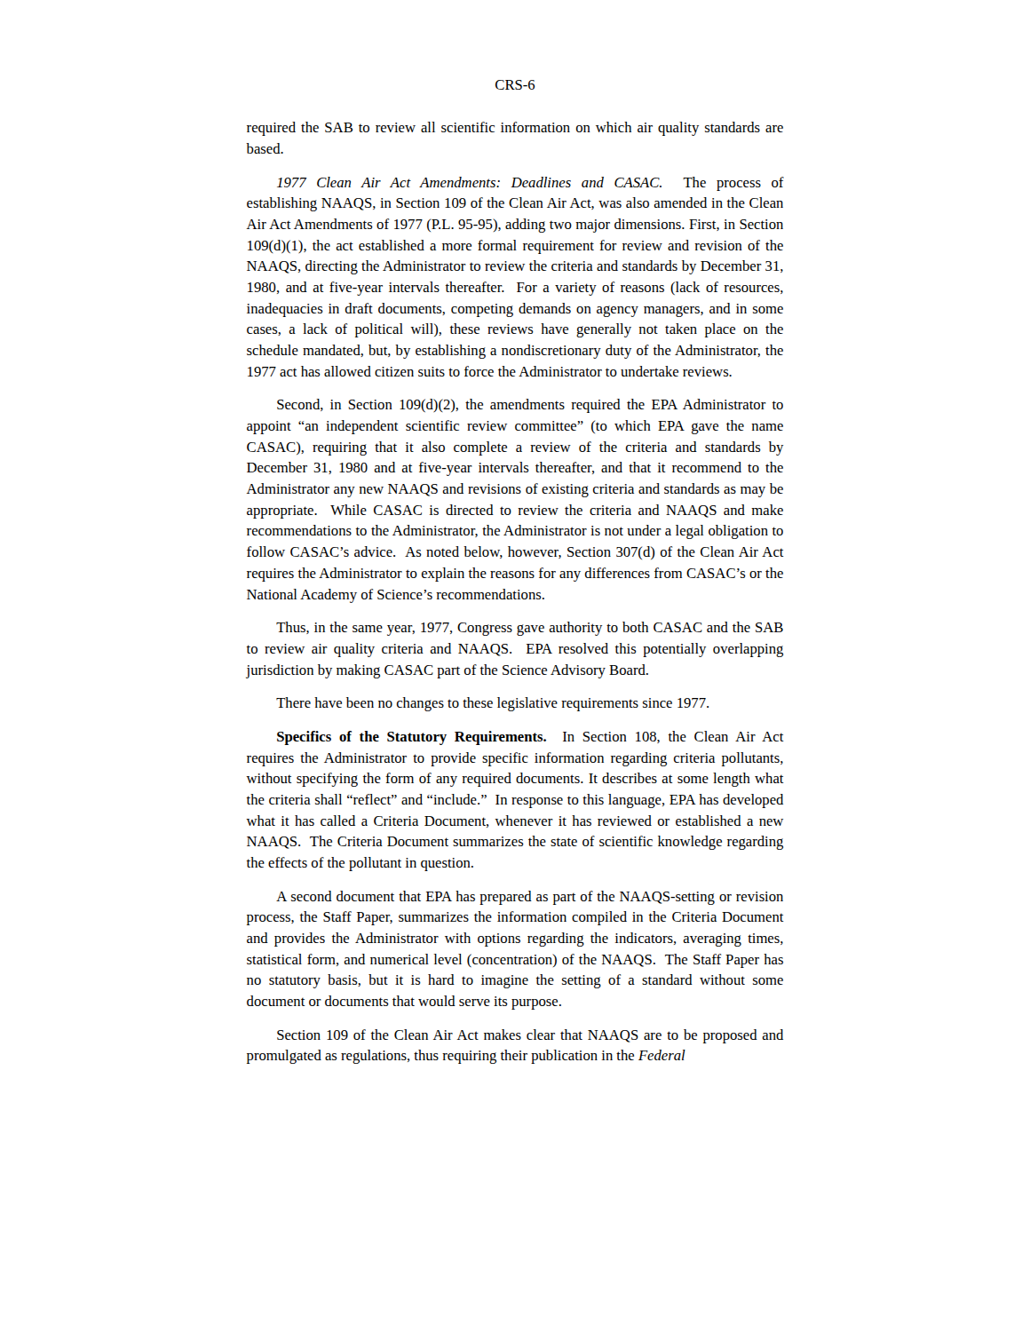CRS-6
required the SAB to review all scientific information on which air quality standards are based.
1977 Clean Air Act Amendments: Deadlines and CASAC. The process of establishing NAAQS, in Section 109 of the Clean Air Act, was also amended in the Clean Air Act Amendments of 1977 (P.L. 95-95), adding two major dimensions. First, in Section 109(d)(1), the act established a more formal requirement for review and revision of the NAAQS, directing the Administrator to review the criteria and standards by December 31, 1980, and at five-year intervals thereafter. For a variety of reasons (lack of resources, inadequacies in draft documents, competing demands on agency managers, and in some cases, a lack of political will), these reviews have generally not taken place on the schedule mandated, but, by establishing a nondiscretionary duty of the Administrator, the 1977 act has allowed citizen suits to force the Administrator to undertake reviews.
Second, in Section 109(d)(2), the amendments required the EPA Administrator to appoint “an independent scientific review committee” (to which EPA gave the name CASAC), requiring that it also complete a review of the criteria and standards by December 31, 1980 and at five-year intervals thereafter, and that it recommend to the Administrator any new NAAQS and revisions of existing criteria and standards as may be appropriate. While CASAC is directed to review the criteria and NAAQS and make recommendations to the Administrator, the Administrator is not under a legal obligation to follow CASAC’s advice. As noted below, however, Section 307(d) of the Clean Air Act requires the Administrator to explain the reasons for any differences from CASAC’s or the National Academy of Science’s recommendations.
Thus, in the same year, 1977, Congress gave authority to both CASAC and the SAB to review air quality criteria and NAAQS. EPA resolved this potentially overlapping jurisdiction by making CASAC part of the Science Advisory Board.
There have been no changes to these legislative requirements since 1977.
Specifics of the Statutory Requirements. In Section 108, the Clean Air Act requires the Administrator to provide specific information regarding criteria pollutants, without specifying the form of any required documents. It describes at some length what the criteria shall “reflect” and “include.” In response to this language, EPA has developed what it has called a Criteria Document, whenever it has reviewed or established a new NAAQS. The Criteria Document summarizes the state of scientific knowledge regarding the effects of the pollutant in question.
A second document that EPA has prepared as part of the NAAQS-setting or revision process, the Staff Paper, summarizes the information compiled in the Criteria Document and provides the Administrator with options regarding the indicators, averaging times, statistical form, and numerical level (concentration) of the NAAQS. The Staff Paper has no statutory basis, but it is hard to imagine the setting of a standard without some document or documents that would serve its purpose.
Section 109 of the Clean Air Act makes clear that NAAQS are to be proposed and promulgated as regulations, thus requiring their publication in the Federal